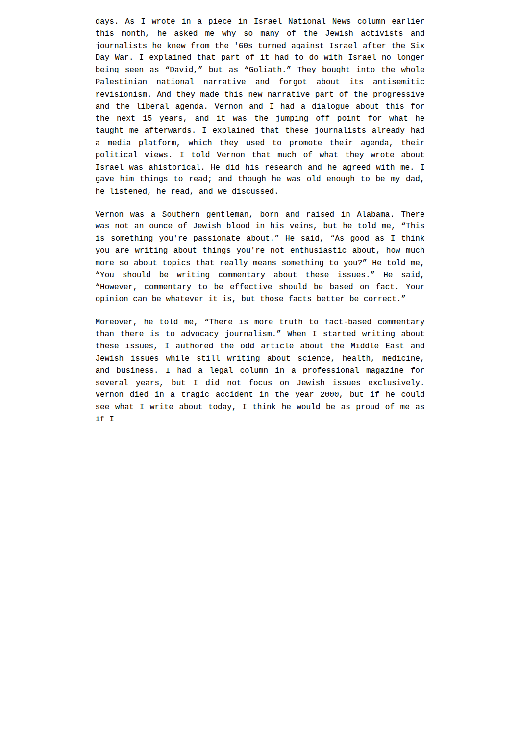days. As I wrote in a piece in Israel National News column earlier this month, he asked me why so many of the Jewish activists and journalists he knew from the '60s turned against Israel after the Six Day War. I explained that part of it had to do with Israel no longer being seen as “David,” but as “Goliath.” They bought into the whole Palestinian national narrative and forgot about its antisemitic revisionism. And they made this new narrative part of the progressive and the liberal agenda. Vernon and I had a dialogue about this for the next 15 years, and it was the jumping off point for what he taught me afterwards. I explained that these journalists already had a media platform, which they used to promote their agenda, their political views. I told Vernon that much of what they wrote about Israel was ahistorical. He did his research and he agreed with me. I gave him things to read; and though he was old enough to be my dad, he listened, he read, and we discussed.
Vernon was a Southern gentleman, born and raised in Alabama. There was not an ounce of Jewish blood in his veins, but he told me, “This is something you're passionate about.” He said, “As good as I think you are writing about things you're not enthusiastic about, how much more so about topics that really means something to you?” He told me, “You should be writing commentary about these issues.” He said, “However, commentary to be effective should be based on fact. Your opinion can be whatever it is, but those facts better be correct.”
Moreover, he told me, “There is more truth to fact-based commentary than there is to advocacy journalism.” When I started writing about these issues, I authored the odd article about the Middle East and Jewish issues while still writing about science, health, medicine, and business. I had a legal column in a professional magazine for several years, but I did not focus on Jewish issues exclusively. Vernon died in a tragic accident in the year 2000, but if he could see what I write about today, I think he would be as proud of me as if I